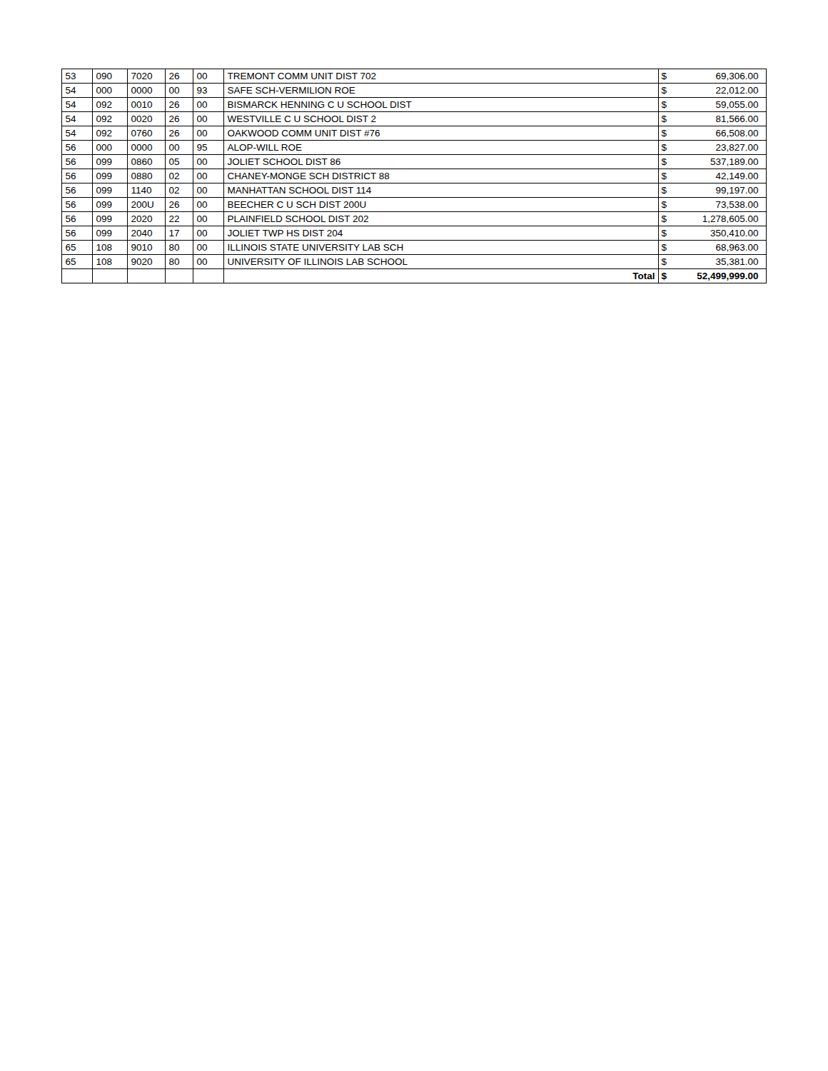| 53 | 090 | 7020 | 26 | 00 | TREMONT COMM UNIT DIST 702 | $ | 69,306.00 |
| 54 | 000 | 0000 | 00 | 93 | SAFE SCH-VERMILION ROE | $ | 22,012.00 |
| 54 | 092 | 0010 | 26 | 00 | BISMARCK HENNING C U SCHOOL DIST | $ | 59,055.00 |
| 54 | 092 | 0020 | 26 | 00 | WESTVILLE C U SCHOOL DIST 2 | $ | 81,566.00 |
| 54 | 092 | 0760 | 26 | 00 | OAKWOOD COMM UNIT DIST #76 | $ | 66,508.00 |
| 56 | 000 | 0000 | 00 | 95 | ALOP-WILL ROE | $ | 23,827.00 |
| 56 | 099 | 0860 | 05 | 00 | JOLIET SCHOOL DIST 86 | $ | 537,189.00 |
| 56 | 099 | 0880 | 02 | 00 | CHANEY-MONGE SCH DISTRICT 88 | $ | 42,149.00 |
| 56 | 099 | 1140 | 02 | 00 | MANHATTAN SCHOOL DIST 114 | $ | 99,197.00 |
| 56 | 099 | 200U | 26 | 00 | BEECHER C U SCH DIST 200U | $ | 73,538.00 |
| 56 | 099 | 2020 | 22 | 00 | PLAINFIELD SCHOOL DIST 202 | $ | 1,278,605.00 |
| 56 | 099 | 2040 | 17 | 00 | JOLIET TWP HS DIST 204 | $ | 350,410.00 |
| 65 | 108 | 9010 | 80 | 00 | ILLINOIS STATE UNIVERSITY LAB SCH | $ | 68,963.00 |
| 65 | 108 | 9020 | 80 | 00 | UNIVERSITY OF ILLINOIS LAB SCHOOL | $ | 35,381.00 |
| | | | | | Total | $ | 52,499,999.00 |